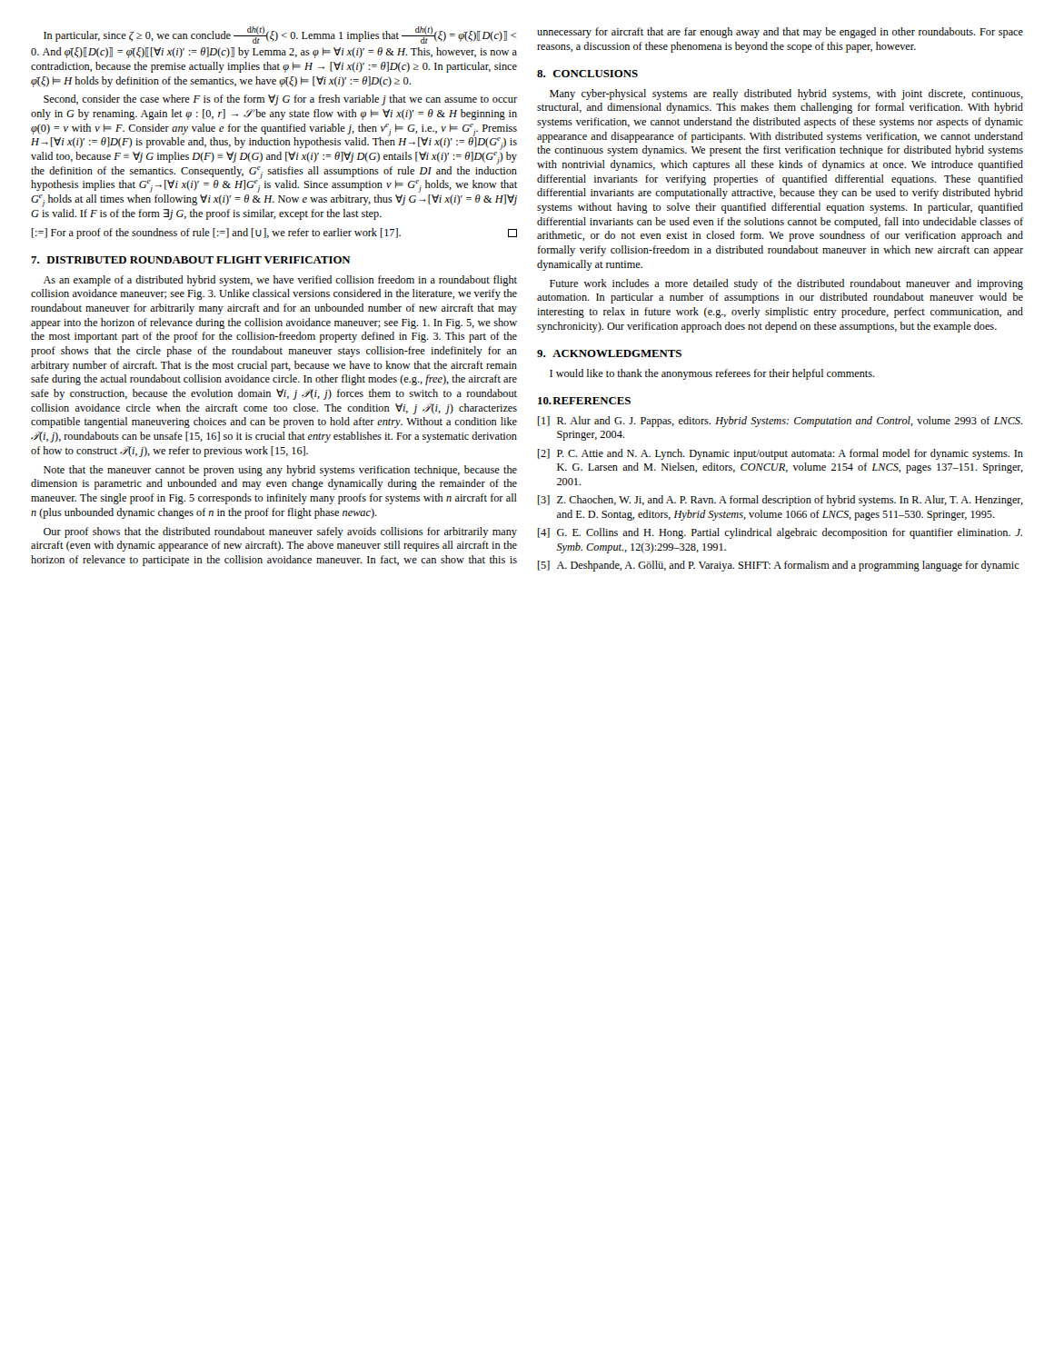In particular, since ζ ≥ 0, we can conclude dh(t) dt(ξ) < 0. Lemma 1 implies that dh(t) dt(ξ) = φ̄(ξ)⟦D(c)⟧ < 0. And φ̄(ξ)⟦D(c)⟧ = φ̄(ξ)⟦[∀i x(i)′ := θ]D(c)⟧ by Lemma 2, as φ ⊨ ∀i x(i)′ = θ & H. This, however, is now a contradiction, because the premise actually implies that φ ⊨ H → [∀i x(i)′ := θ]D(c) ≥ 0. In particular, since φ̄(ξ) ⊨ H holds by definition of the semantics, we have φ̄(ξ) ⊨ [∀i x(i)′ := θ]D(c) ≥ 0.
Second, consider the case where F is of the form ∀j G for a fresh variable j that we can assume to occur only in G by renaming. Again let φ : [0, r] → 𝒮 be any state flow with φ ⊨ ∀i x(i)′ = θ & H beginning in φ(0) = ν with ν ⊨ F. Consider any value e for the quantified variable j, then νej ⊨ G, i.e., ν ⊨ Gej. Premiss H→[∀i x(i)′ := θ]D(F) is provable and, thus, by induction hypothesis valid. Then H→[∀i x(i)′ := θ]D(Gej) is valid too, because F ≡ ∀j G implies D(F) ≡ ∀j D(G) and [∀i x(i)′ := θ]∀j D(G) entails [∀i x(i)′ := θ]D(Gej) by the definition of the semantics. Consequently, Gej satisfies all assumptions of rule DI and the induction hypothesis implies that Gej→[∀i x(i)′ = θ & H]Gej is valid. Since assumption ν ⊨ Gej holds, we know that Gej holds at all times when following ∀i x(i)′ = θ & H. Now e was arbitrary, thus ∀j G→[∀i x(i)′ = θ & H]∀j G is valid. If F is of the form ∃j G, the proof is similar, except for the last step.
[:=] For a proof of the soundness of rule [:=] and [∪], we refer to earlier work [17].
7. DISTRIBUTED ROUNDABOUT FLIGHT VERIFICATION
As an example of a distributed hybrid system, we have verified collision freedom in a roundabout flight collision avoidance maneuver; see Fig. 3. Unlike classical versions considered in the literature, we verify the roundabout maneuver for arbitrarily many aircraft and for an unbounded number of new aircraft that may appear into the horizon of relevance during the collision avoidance maneuver; see Fig. 1. In Fig. 5, we show the most important part of the proof for the collision-freedom property defined in Fig. 3. This part of the proof shows that the circle phase of the roundabout maneuver stays collision-free indefinitely for an arbitrary number of aircraft. That is the most crucial part, because we have to know that the aircraft remain safe during the actual roundabout collision avoidance circle. In other flight modes (e.g., free), the aircraft are safe by construction, because the evolution domain ∀i, j 𝒫(i, j) forces them to switch to a roundabout collision avoidance circle when the aircraft come too close. The condition ∀i, j 𝒯(i, j) characterizes compatible tangential maneuvering choices and can be proven to hold after entry. Without a condition like 𝒯(i, j), roundabouts can be unsafe [15, 16] so it is crucial that entry establishes it. For a systematic derivation of how to construct 𝒯(i, j), we refer to previous work [15, 16].
Note that the maneuver cannot be proven using any hybrid systems verification technique, because the dimension is parametric and unbounded and may even change dynamically during the remainder of the maneuver. The single proof in Fig. 5 corresponds to infinitely many proofs for systems with n aircraft for all n (plus unbounded dynamic changes of n in the proof for flight phase newac).
Our proof shows that the distributed roundabout maneuver safely avoids collisions for arbitrarily many aircraft (even with dynamic appearance of new aircraft). The above maneuver still requires all aircraft in the horizon of relevance to participate in the collision avoidance maneuver. In fact, we can show that this is unnecessary for aircraft that are far enough away and that may be engaged in other roundabouts. For space reasons, a discussion of these phenomena is beyond the scope of this paper, however.
8. CONCLUSIONS
Many cyber-physical systems are really distributed hybrid systems, with joint discrete, continuous, structural, and dimensional dynamics. This makes them challenging for formal verification. With hybrid systems verification, we cannot understand the distributed aspects of these systems nor aspects of dynamic appearance and disappearance of participants. With distributed systems verification, we cannot understand the continuous system dynamics. We present the first verification technique for distributed hybrid systems with nontrivial dynamics, which captures all these kinds of dynamics at once. We introduce quantified differential invariants for verifying properties of quantified differential equations. These quantified differential invariants are computationally attractive, because they can be used to verify distributed hybrid systems without having to solve their quantified differential equation systems. In particular, quantified differential invariants can be used even if the solutions cannot be computed, fall into undecidable classes of arithmetic, or do not even exist in closed form. We prove soundness of our verification approach and formally verify collision-freedom in a distributed roundabout maneuver in which new aircraft can appear dynamically at runtime.
Future work includes a more detailed study of the distributed roundabout maneuver and improving automation. In particular a number of assumptions in our distributed roundabout maneuver would be interesting to relax in future work (e.g., overly simplistic entry procedure, perfect communication, and synchronicity). Our verification approach does not depend on these assumptions, but the example does.
9. ACKNOWLEDGMENTS
I would like to thank the anonymous referees for their helpful comments.
10. REFERENCES
[1] R. Alur and G. J. Pappas, editors. Hybrid Systems: Computation and Control, volume 2993 of LNCS. Springer, 2004.
[2] P. C. Attie and N. A. Lynch. Dynamic input/output automata: A formal model for dynamic systems. In K. G. Larsen and M. Nielsen, editors, CONCUR, volume 2154 of LNCS, pages 137–151. Springer, 2001.
[3] Z. Chaochen, W. Ji, and A. P. Ravn. A formal description of hybrid systems. In R. Alur, T. A. Henzinger, and E. D. Sontag, editors, Hybrid Systems, volume 1066 of LNCS, pages 511–530. Springer, 1995.
[4] G. E. Collins and H. Hong. Partial cylindrical algebraic decomposition for quantifier elimination. J. Symb. Comput., 12(3):299–328, 1991.
[5] A. Deshpande, A. Göllü, and P. Varaiya. SHIFT: A formalism and a programming language for dynamic